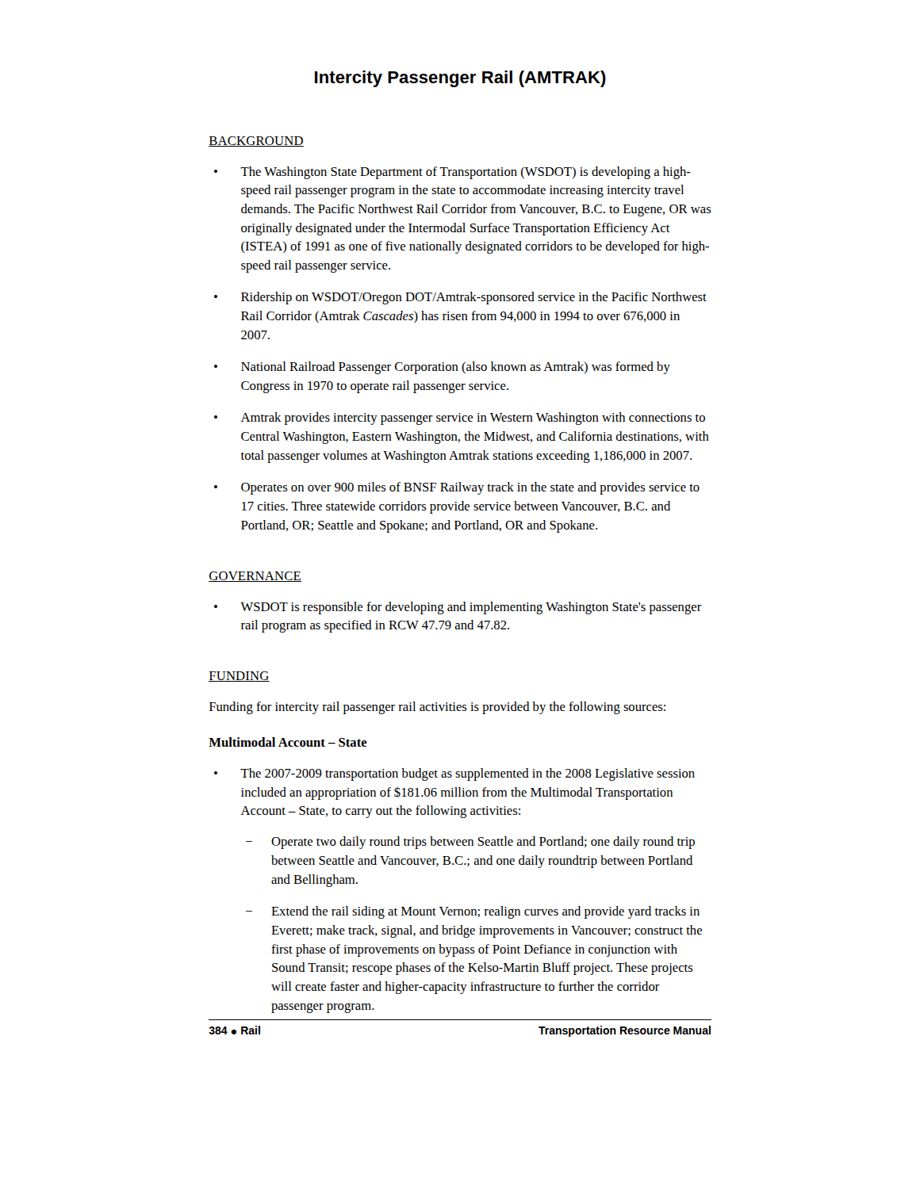Intercity Passenger Rail (AMTRAK)
BACKGROUND
The Washington State Department of Transportation (WSDOT) is developing a high-speed rail passenger program in the state to accommodate increasing intercity travel demands. The Pacific Northwest Rail Corridor from Vancouver, B.C. to Eugene, OR was originally designated under the Intermodal Surface Transportation Efficiency Act (ISTEA) of 1991 as one of five nationally designated corridors to be developed for high-speed rail passenger service.
Ridership on WSDOT/Oregon DOT/Amtrak-sponsored service in the Pacific Northwest Rail Corridor (Amtrak Cascades) has risen from 94,000 in 1994 to over 676,000 in 2007.
National Railroad Passenger Corporation (also known as Amtrak) was formed by Congress in 1970 to operate rail passenger service.
Amtrak provides intercity passenger service in Western Washington with connections to Central Washington, Eastern Washington, the Midwest, and California destinations, with total passenger volumes at Washington Amtrak stations exceeding 1,186,000 in 2007.
Operates on over 900 miles of BNSF Railway track in the state and provides service to 17 cities. Three statewide corridors provide service between Vancouver, B.C. and Portland, OR; Seattle and Spokane; and Portland, OR and Spokane.
GOVERNANCE
WSDOT is responsible for developing and implementing Washington State's passenger rail program as specified in RCW 47.79 and 47.82.
FUNDING
Funding for intercity rail passenger rail activities is provided by the following sources:
Multimodal Account – State
The 2007-2009 transportation budget as supplemented in the 2008 Legislative session included an appropriation of $181.06 million from the Multimodal Transportation Account – State, to carry out the following activities:
Operate two daily round trips between Seattle and Portland; one daily round trip between Seattle and Vancouver, B.C.; and one daily roundtrip between Portland and Bellingham.
Extend the rail siding at Mount Vernon; realign curves and provide yard tracks in Everett; make track, signal, and bridge improvements in Vancouver; construct the first phase of improvements on bypass of Point Defiance in conjunction with Sound Transit; rescope phases of the Kelso-Martin Bluff project. These projects will create faster and higher-capacity infrastructure to further the corridor passenger program.
384 ● Rail Transportation Resource Manual